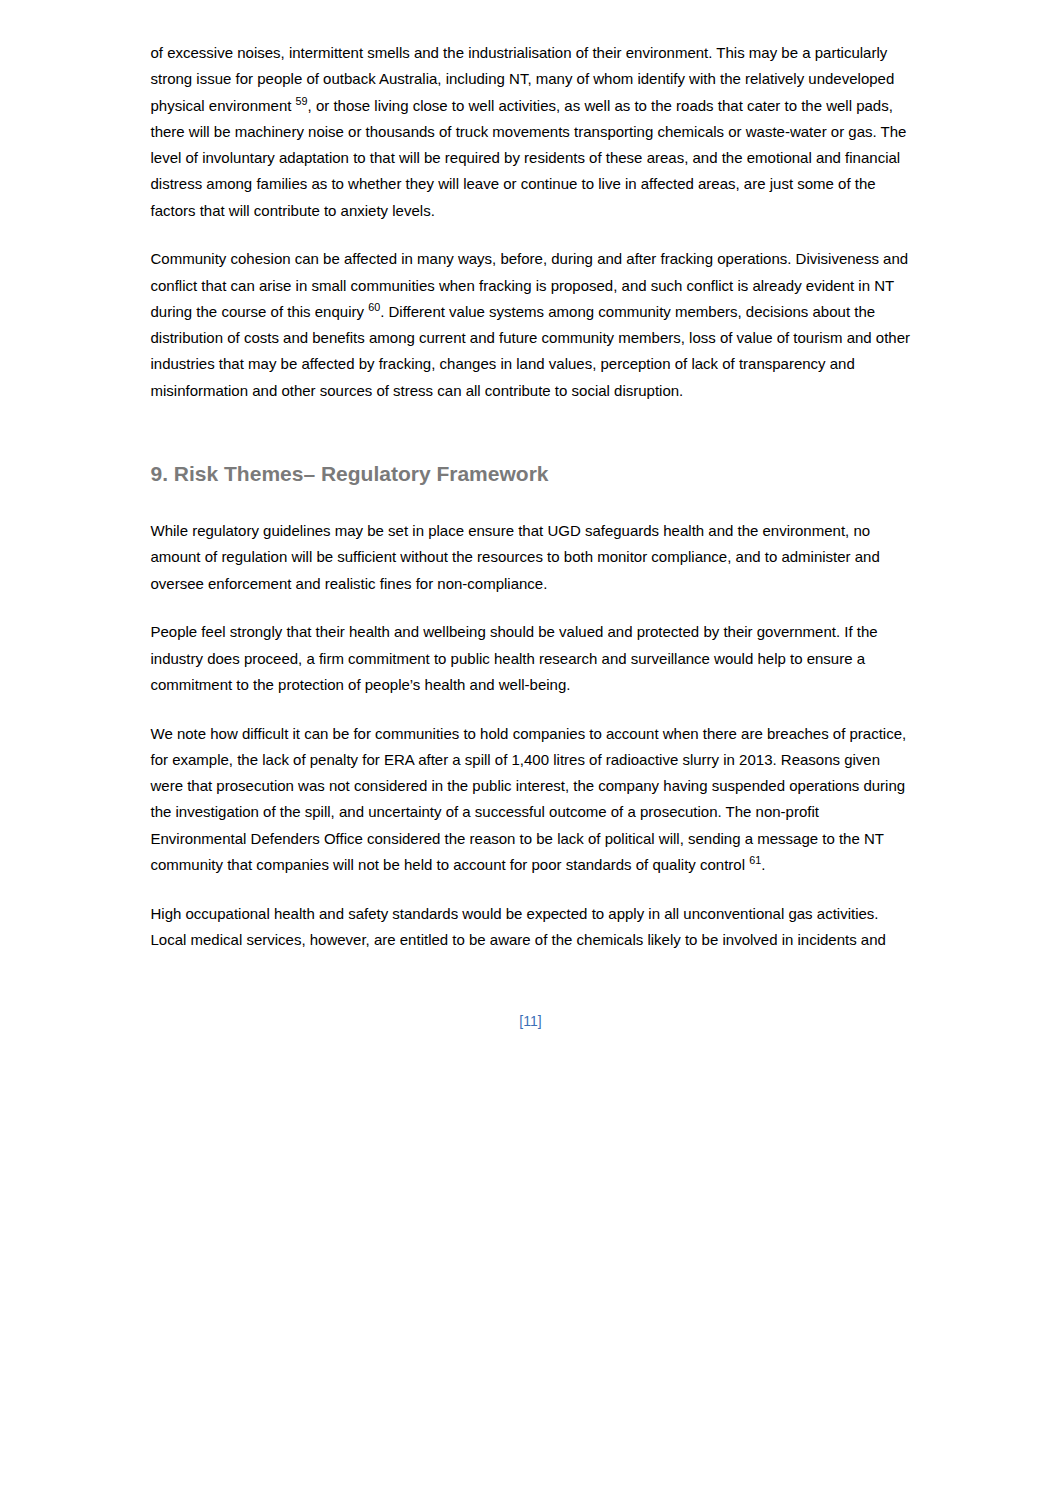of excessive noises, intermittent smells and the industrialisation of their environment. This may be a particularly strong issue for people of outback Australia, including NT, many of whom identify with the relatively undeveloped physical environment 59, or those living close to well activities, as well as to the roads that cater to the well pads, there will be machinery noise or thousands of truck movements transporting chemicals or waste-water or gas. The level of involuntary adaptation to that will be required by residents of these areas, and the emotional and financial distress among families as to whether they will leave or continue to live in affected areas, are just some of the factors that will contribute to anxiety levels.
Community cohesion can be affected in many ways, before, during and after fracking operations. Divisiveness and conflict that can arise in small communities when fracking is proposed, and such conflict is already evident in NT during the course of this enquiry 60. Different value systems among community members, decisions about the distribution of costs and benefits among current and future community members, loss of value of tourism and other industries that may be affected by fracking, changes in land values, perception of lack of transparency and misinformation and other sources of stress can all contribute to social disruption.
9. Risk Themes– Regulatory Framework
While regulatory guidelines may be set in place ensure that UGD safeguards health and the environment, no amount of regulation will be sufficient without the resources to both monitor compliance, and to administer and oversee enforcement and realistic fines for non-compliance.
People feel strongly that their health and wellbeing should be valued and protected by their government. If the industry does proceed, a firm commitment to public health research and surveillance would help to ensure a commitment to the protection of people’s health and well-being.
We note how difficult it can be for communities to hold companies to account when there are breaches of practice, for example, the lack of penalty for ERA after a spill of 1,400 litres of radioactive slurry in 2013. Reasons given were that prosecution was not considered in the public interest, the company having suspended operations during the investigation of the spill, and uncertainty of a successful outcome of a prosecution. The non-profit Environmental Defenders Office considered the reason to be lack of political will, sending a message to the NT community that companies will not be held to account for poor standards of quality control 61.
High occupational health and safety standards would be expected to apply in all unconventional gas activities. Local medical services, however, are entitled to be aware of the chemicals likely to be involved in incidents and
[11]